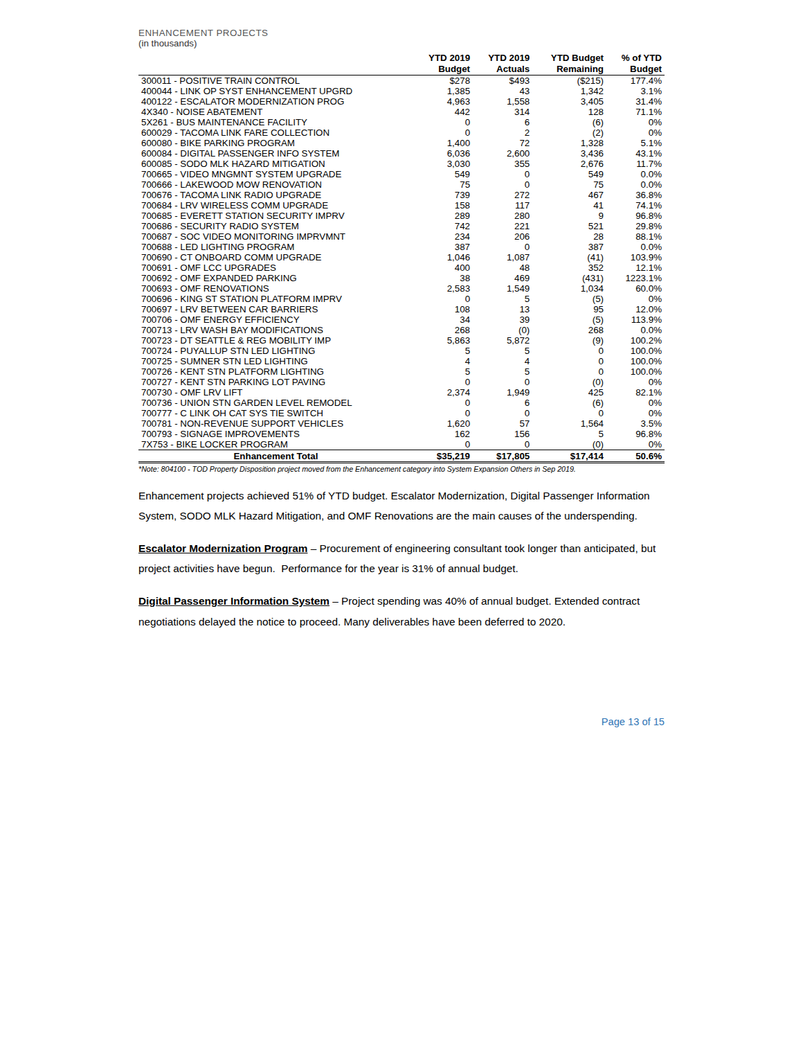ENHANCEMENT PROJECTS
(in thousands)
| | YTD 2019 | YTD 2019 | YTD Budget | % of YTD |
| --- | --- | --- | --- | --- |
| | Budget | Actuals | Remaining | Budget |
| 300011 - POSITIVE TRAIN CONTROL | $278 | $493 | ($215) | 177.4% |
| 400044 - LINK OP SYST ENHANCEMENT UPGRD | 1,385 | 43 | 1,342 | 3.1% |
| 400122 - ESCALATOR MODERNIZATION PROG | 4,963 | 1,558 | 3,405 | 31.4% |
| 4X340 - NOISE ABATEMENT | 442 | 314 | 128 | 71.1% |
| 5X261 - BUS MAINTENANCE FACILITY | 0 | 6 | (6) | 0% |
| 600029 - TACOMA LINK FARE COLLECTION | 0 | 2 | (2) | 0% |
| 600080 - BIKE PARKING PROGRAM | 1,400 | 72 | 1,328 | 5.1% |
| 600084 - DIGITAL PASSENGER INFO SYSTEM | 6,036 | 2,600 | 3,436 | 43.1% |
| 600085 - SODO MLK HAZARD MITIGATION | 3,030 | 355 | 2,676 | 11.7% |
| 700665 - VIDEO MNGMNT SYSTEM UPGRADE | 549 | 0 | 549 | 0.0% |
| 700666 - LAKEWOOD MOW RENOVATION | 75 | 0 | 75 | 0.0% |
| 700676 - TACOMA LINK RADIO UPGRADE | 739 | 272 | 467 | 36.8% |
| 700684 - LRV WIRELESS COMM UPGRADE | 158 | 117 | 41 | 74.1% |
| 700685 - EVERETT STATION SECURITY IMPRV | 289 | 280 | 9 | 96.8% |
| 700686 - SECURITY RADIO SYSTEM | 742 | 221 | 521 | 29.8% |
| 700687 - SOC VIDEO MONITORING IMPRVMNT | 234 | 206 | 28 | 88.1% |
| 700688 - LED LIGHTING PROGRAM | 387 | 0 | 387 | 0.0% |
| 700690 - CT ONBOARD COMM UPGRADE | 1,046 | 1,087 | (41) | 103.9% |
| 700691 - OMF LCC UPGRADES | 400 | 48 | 352 | 12.1% |
| 700692 - OMF EXPANDED PARKING | 38 | 469 | (431) | 1223.1% |
| 700693 - OMF RENOVATIONS | 2,583 | 1,549 | 1,034 | 60.0% |
| 700696 - KING ST STATION PLATFORM IMPRV | 0 | 5 | (5) | 0% |
| 700697 - LRV BETWEEN CAR BARRIERS | 108 | 13 | 95 | 12.0% |
| 700706 - OMF ENERGY EFFICIENCY | 34 | 39 | (5) | 113.9% |
| 700713 - LRV WASH BAY MODIFICATIONS | 268 | (0) | 268 | 0.0% |
| 700723 - DT SEATTLE & REG MOBILITY IMP | 5,863 | 5,872 | (9) | 100.2% |
| 700724 - PUYALLUP STN LED LIGHTING | 5 | 5 | 0 | 100.0% |
| 700725 - SUMNER STN LED LIGHTING | 4 | 4 | 0 | 100.0% |
| 700726 - KENT STN PLATFORM LIGHTING | 5 | 5 | 0 | 100.0% |
| 700727 - KENT STN PARKING LOT PAVING | 0 | 0 | (0) | 0% |
| 700730 - OMF LRV LIFT | 2,374 | 1,949 | 425 | 82.1% |
| 700736 - UNION STN GARDEN LEVEL REMODEL | 0 | 6 | (6) | 0% |
| 700777 - C LINK OH CAT SYS TIE SWITCH | 0 | 0 | 0 | 0% |
| 700781 - NON-REVENUE SUPPORT VEHICLES | 1,620 | 57 | 1,564 | 3.5% |
| 700793 - SIGNAGE IMPROVEMENTS | 162 | 156 | 5 | 96.8% |
| 7X753 - BIKE LOCKER PROGRAM | 0 | 0 | (0) | 0% |
| Enhancement Total | $35,219 | $17,805 | $17,414 | 50.6% |
*Note: 804100 - TOD Property Disposition project moved from the Enhancement category into System Expansion Others in Sep 2019.
Enhancement projects achieved 51% of YTD budget. Escalator Modernization, Digital Passenger Information System, SODO MLK Hazard Mitigation, and OMF Renovations are the main causes of the underspending.
Escalator Modernization Program – Procurement of engineering consultant took longer than anticipated, but project activities have begun. Performance for the year is 31% of annual budget.
Digital Passenger Information System – Project spending was 40% of annual budget. Extended contract negotiations delayed the notice to proceed. Many deliverables have been deferred to 2020.
Page 13 of 15